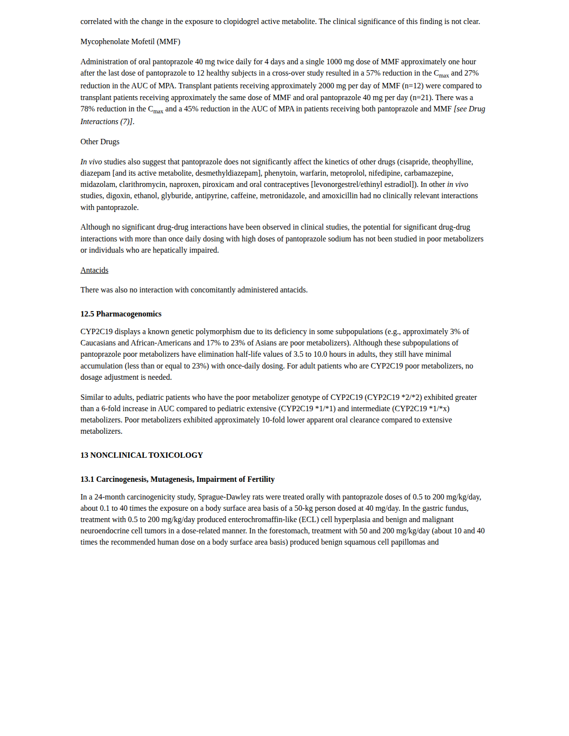correlated with the change in the exposure to clopidogrel active metabolite. The clinical significance of this finding is not clear.
Mycophenolate Mofetil (MMF)
Administration of oral pantoprazole 40 mg twice daily for 4 days and a single 1000 mg dose of MMF approximately one hour after the last dose of pantoprazole to 12 healthy subjects in a cross-over study resulted in a 57% reduction in the Cmax and 27% reduction in the AUC of MPA. Transplant patients receiving approximately 2000 mg per day of MMF (n=12) were compared to transplant patients receiving approximately the same dose of MMF and oral pantoprazole 40 mg per day (n=21). There was a 78% reduction in the Cmax and a 45% reduction in the AUC of MPA in patients receiving both pantoprazole and MMF [see Drug Interactions (7)].
Other Drugs
In vivo studies also suggest that pantoprazole does not significantly affect the kinetics of other drugs (cisapride, theophylline, diazepam [and its active metabolite, desmethyldiazepam], phenytoin, warfarin, metoprolol, nifedipine, carbamazepine, midazolam, clarithromycin, naproxen, piroxicam and oral contraceptives [levonorgestrel/ethinyl estradiol]). In other in vivo studies, digoxin, ethanol, glyburide, antipyrine, caffeine, metronidazole, and amoxicillin had no clinically relevant interactions with pantoprazole.
Although no significant drug-drug interactions have been observed in clinical studies, the potential for significant drug-drug interactions with more than once daily dosing with high doses of pantoprazole sodium has not been studied in poor metabolizers or individuals who are hepatically impaired.
Antacids
There was also no interaction with concomitantly administered antacids.
12.5 Pharmacogenomics
CYP2C19 displays a known genetic polymorphism due to its deficiency in some subpopulations (e.g., approximately 3% of Caucasians and African-Americans and 17% to 23% of Asians are poor metabolizers). Although these subpopulations of pantoprazole poor metabolizers have elimination half-life values of 3.5 to 10.0 hours in adults, they still have minimal accumulation (less than or equal to 23%) with once-daily dosing. For adult patients who are CYP2C19 poor metabolizers, no dosage adjustment is needed.
Similar to adults, pediatric patients who have the poor metabolizer genotype of CYP2C19 (CYP2C19 *2/*2) exhibited greater than a 6-fold increase in AUC compared to pediatric extensive (CYP2C19 *1/*1) and intermediate (CYP2C19 *1/*x) metabolizers. Poor metabolizers exhibited approximately 10-fold lower apparent oral clearance compared to extensive metabolizers.
13 NONCLINICAL TOXICOLOGY
13.1 Carcinogenesis, Mutagenesis, Impairment of Fertility
In a 24-month carcinogenicity study, Sprague-Dawley rats were treated orally with pantoprazole doses of 0.5 to 200 mg/kg/day, about 0.1 to 40 times the exposure on a body surface area basis of a 50-kg person dosed at 40 mg/day. In the gastric fundus, treatment with 0.5 to 200 mg/kg/day produced enterochromaffin-like (ECL) cell hyperplasia and benign and malignant neuroendocrine cell tumors in a dose-related manner. In the forestomach, treatment with 50 and 200 mg/kg/day (about 10 and 40 times the recommended human dose on a body surface area basis) produced benign squamous cell papillomas and